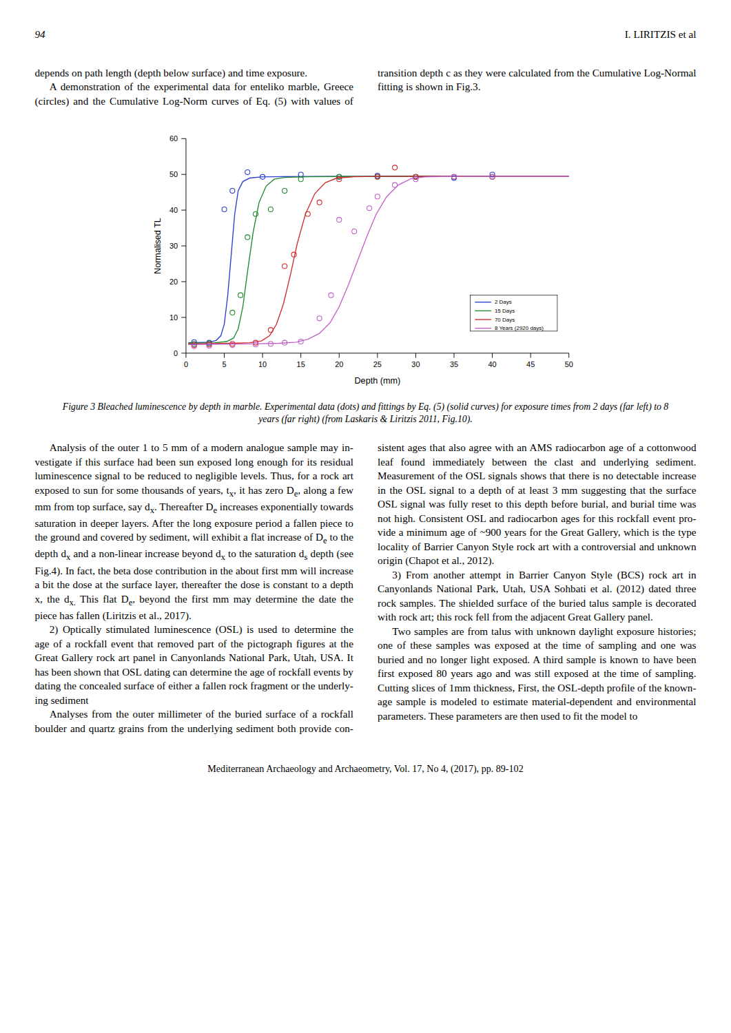94 I. LIRITZIS et al
depends on path length (depth below surface) and time exposure.
A demonstration of the experimental data for enteliko marble, Greece (circles) and the Cumulative Log-Norm curves of Eq. (5) with values of transition depth c as they were calculated from the Cumulative Log-Normal fitting is shown in Fig.3.
0 10 20 30 40 50 60 0 5 10 15 20 25 30 35 40 45 50 Depth (mm) Normalised TL 2 Days 15 Days 70 Days 8 Years (2920 days)
Figure 3 Bleached luminescence by depth in marble. Experimental data (dots) and fittings by Eq. (5) (solid curves) for exposure times from 2 days (far left) to 8 years (far right) (from Laskaris & Liritzis 2011, Fig.10).
Analysis of the outer 1 to 5 mm of a modern analogue sample may investigate if this surface had been sun exposed long enough for its residual luminescence signal to be reduced to negligible levels. Thus, for a rock art exposed to sun for some thousands of years, tx, it has zero De, along a few mm from top surface, say dx. Thereafter De increases exponentially towards saturation in deeper layers. After the long exposure period a fallen piece to the ground and covered by sediment, will exhibit a flat increase of De to the depth dx and a non-linear increase beyond dx to the saturation ds depth (see Fig.4). In fact, the beta dose contribution in the about first mm will increase a bit the dose at the surface layer, thereafter the dose is constant to a depth x, the dx. This flat De, beyond the first mm may determine the date the piece has fallen (Liritzis et al., 2017).
2) Optically stimulated luminescence (OSL) is used to determine the age of a rockfall event that removed part of the pictograph figures at the Great Gallery rock art panel in Canyonlands National Park, Utah, USA. It has been shown that OSL dating can determine the age of rockfall events by dating the concealed surface of either a fallen rock fragment or the underlying sediment
Analyses from the outer millimeter of the buried surface of a rockfall boulder and quartz grains from the underlying sediment both provide consistent ages that also agree with an AMS radiocarbon age of a cottonwood leaf found immediately between the clast and underlying sediment. Measurement of the OSL signals shows that there is no detectable increase in the OSL signal to a depth of at least 3 mm suggesting that the surface OSL signal was fully reset to this depth before burial, and burial time was not high. Consistent OSL and radiocarbon ages for this rockfall event provide a minimum age of ~900 years for the Great Gallery, which is the type locality of Barrier Canyon Style rock art with a controversial and unknown origin (Chapot et al., 2012).
3) From another attempt in Barrier Canyon Style (BCS) rock art in Canyonlands National Park, Utah, USA Sohbati et al. (2012) dated three rock samples. The shielded surface of the buried talus sample is decorated with rock art; this rock fell from the adjacent Great Gallery panel.
Two samples are from talus with unknown daylight exposure histories; one of these samples was exposed at the time of sampling and one was buried and no longer light exposed. A third sample is known to have been first exposed 80 years ago and was still exposed at the time of sampling. Cutting slices of 1mm thickness, First, the OSL-depth profile of the known-age sample is modeled to estimate material-dependent and environmental parameters. These parameters are then used to fit the model to
Mediterranean Archaeology and Archaeometry, Vol. 17, No 4, (2017), pp. 89-102